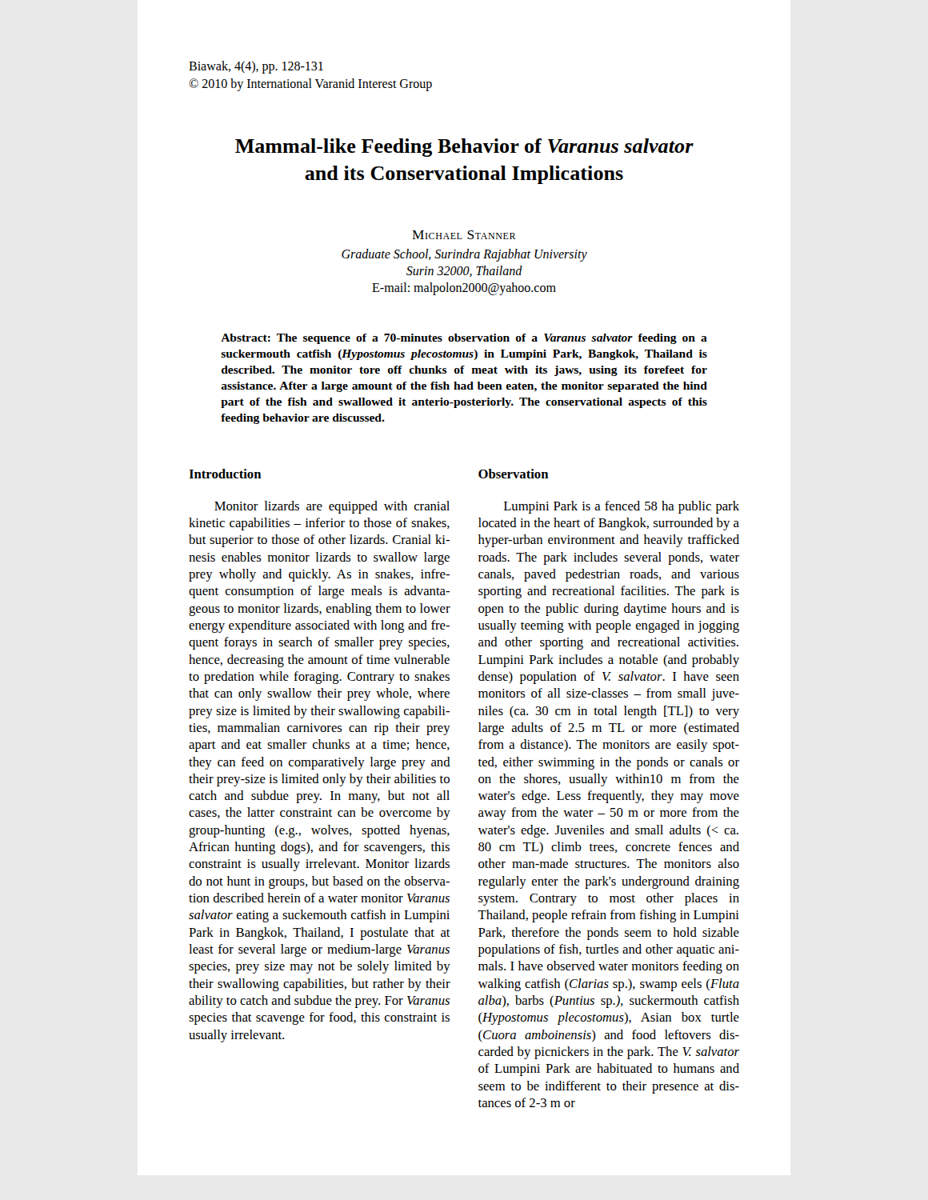Biawak, 4(4), pp. 128-131
© 2010 by International Varanid Interest Group
Mammal-like Feeding Behavior of Varanus salvator
and its Conservational Implications
Michael Stanner
Graduate School, Surindra Rajabhat University
Surin 32000, Thailand
E-mail: malpolon2000@yahoo.com
Abstract: The sequence of a 70-minutes observation of a Varanus salvator feeding on a suckermouth catfish (Hypostomus plecostomus) in Lumpini Park, Bangkok, Thailand is described. The monitor tore off chunks of meat with its jaws, using its forefeet for assistance. After a large amount of the fish had been eaten, the monitor separated the hind part of the fish and swallowed it anterio-posteriorly. The conservational aspects of this feeding behavior are discussed.
Introduction
Monitor lizards are equipped with cranial kinetic capabilities – inferior to those of snakes, but superior to those of other lizards. Cranial kinesis enables monitor lizards to swallow large prey wholly and quickly. As in snakes, infrequent consumption of large meals is advantageous to monitor lizards, enabling them to lower energy expenditure associated with long and frequent forays in search of smaller prey species, hence, decreasing the amount of time vulnerable to predation while foraging. Contrary to snakes that can only swallow their prey whole, where prey size is limited by their swallowing capabilities, mammalian carnivores can rip their prey apart and eat smaller chunks at a time; hence, they can feed on comparatively large prey and their prey-size is limited only by their abilities to catch and subdue prey. In many, but not all cases, the latter constraint can be overcome by group-hunting (e.g., wolves, spotted hyenas, African hunting dogs), and for scavengers, this constraint is usually irrelevant. Monitor lizards do not hunt in groups, but based on the observation described herein of a water monitor Varanus salvator eating a suckemouth catfish in Lumpini Park in Bangkok, Thailand, I postulate that at least for several large or medium-large Varanus species, prey size may not be solely limited by their swallowing capabilities, but rather by their ability to catch and subdue the prey. For Varanus species that scavenge for food, this constraint is usually irrelevant.
Observation
Lumpini Park is a fenced 58 ha public park located in the heart of Bangkok, surrounded by a hyper-urban environment and heavily trafficked roads. The park includes several ponds, water canals, paved pedestrian roads, and various sporting and recreational facilities. The park is open to the public during daytime hours and is usually teeming with people engaged in jogging and other sporting and recreational activities. Lumpini Park includes a notable (and probably dense) population of V. salvator. I have seen monitors of all size-classes – from small juveniles (ca. 30 cm in total length [TL]) to very large adults of 2.5 m TL or more (estimated from a distance). The monitors are easily spotted, either swimming in the ponds or canals or on the shores, usually within10 m from the water's edge. Less frequently, they may move away from the water – 50 m or more from the water's edge. Juveniles and small adults (< ca. 80 cm TL) climb trees, concrete fences and other man-made structures. The monitors also regularly enter the park's underground draining system. Contrary to most other places in Thailand, people refrain from fishing in Lumpini Park, therefore the ponds seem to hold sizable populations of fish, turtles and other aquatic animals. I have observed water monitors feeding on walking catfish (Clarias sp.), swamp eels (Fluta alba), barbs (Puntius sp.), suckermouth catfish (Hypostomus plecostomus), Asian box turtle (Cuora amboinensis) and food leftovers discarded by picnickers in the park. The V. salvator of Lumpini Park are habituated to humans and seem to be indifferent to their presence at distances of 2-3 m or